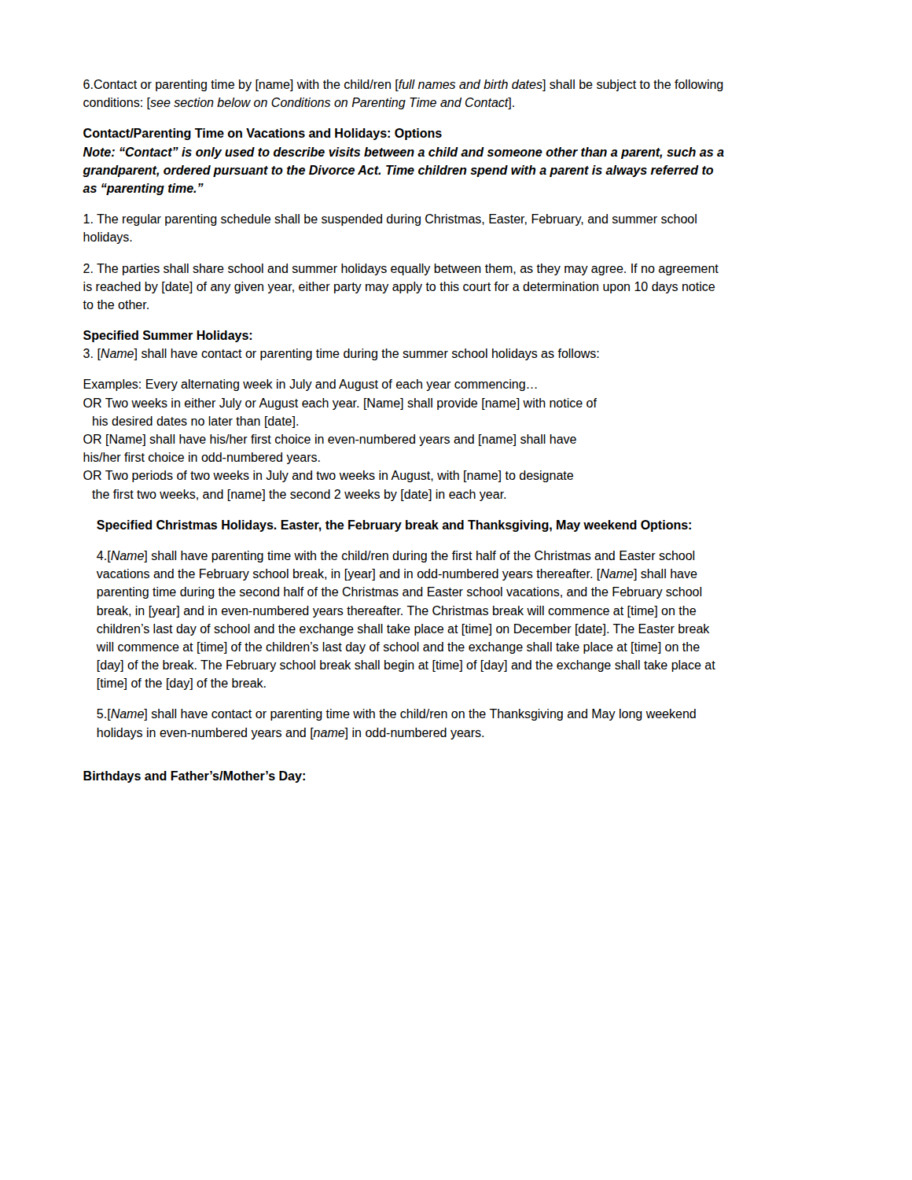6.Contact or parenting time by [name] with the child/ren [full names and birth dates] shall be subject to the following conditions: [see section below on Conditions on Parenting Time and Contact].
Contact/Parenting Time on Vacations and Holidays: Options
Note: “Contact” is only used to describe visits between a child and someone other than a parent, such as a grandparent, ordered pursuant to the Divorce Act. Time children spend with a parent is always referred to as “parenting time.”
1. The regular parenting schedule shall be suspended during Christmas, Easter, February, and summer school holidays.
2. The parties shall share school and summer holidays equally between them, as they may agree. If no agreement is reached by [date] of any given year, either party may apply to this court for a determination upon 10 days notice to the other.
Specified Summer Holidays:
3. [Name] shall have contact or parenting time during the summer school holidays as follows:
Examples: Every alternating week in July and August of each year commencing…
OR Two weeks in either July or August each year. [Name] shall provide [name] with notice of
his desired dates no later than [date].
OR [Name] shall have his/her first choice in even-numbered years and [name] shall have
his/her first choice in odd-numbered years.
OR Two periods of two weeks in July and two weeks in August, with [name] to designate
the first two weeks, and [name] the second 2 weeks by [date] in each year.
Specified Christmas Holidays. Easter, the February break and Thanksgiving, May weekend Options:
4.[Name] shall have parenting time with the child/ren during the first half of the Christmas and Easter school vacations and the February school break, in [year] and in odd-numbered years thereafter. [Name] shall have parenting time during the second half of the Christmas and Easter school vacations, and the February school break, in [year] and in even-numbered years thereafter. The Christmas break will commence at [time] on the children’s last day of school and the exchange shall take place at [time] on December [date]. The Easter break will commence at [time] of the children’s last day of school and the exchange shall take place at [time] on the [day] of the break. The February school break shall begin at [time] of [day] and the exchange shall take place at [time] of the [day] of the break.
5.[Name] shall have contact or parenting time with the child/ren on the Thanksgiving and May long weekend holidays in even-numbered years and [name] in odd-numbered years.
Birthdays and Father’s/Mother’s Day: